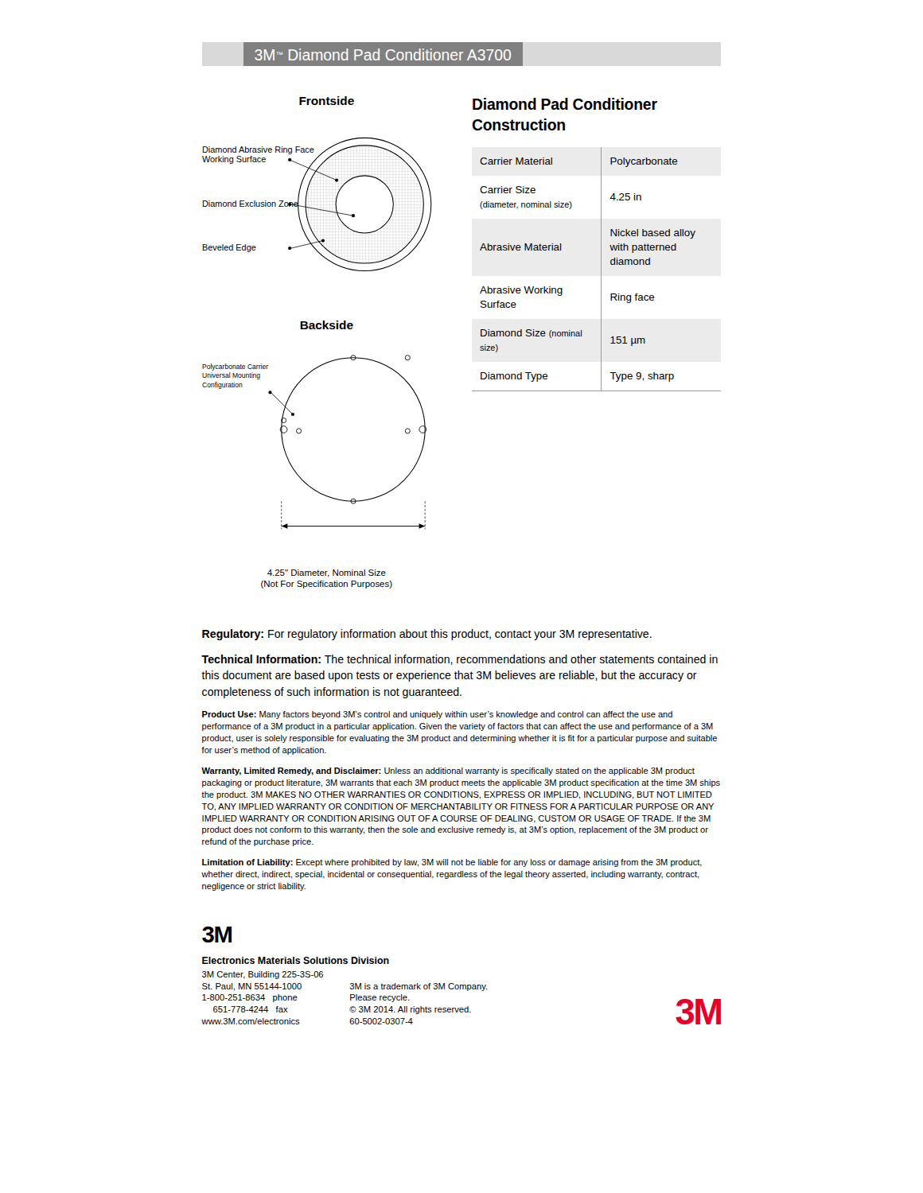3M™ Diamond Pad Conditioner A3700
Frontside
Diamond Abrasive Ring Face Working Surface Diamond Exclusion Zone Beveled Edge
Backside
Polycarbonate Carrier Universal Mounting Configuration
4.25" Diameter, Nominal Size
(Not For Specification Purposes)
Diamond Pad Conditioner Construction
| Carrier Material | Polycarbonate |
| Carrier Size (diameter, nominal size) | 4.25 in |
| Abrasive Material | Nickel based alloy with patterned diamond |
| Abrasive Working Surface | Ring face |
| Diamond Size (nominal size) | 151 µm |
| Diamond Type | Type 9, sharp |
Regulatory: For regulatory information about this product, contact your 3M representative.
Technical Information: The technical information, recommendations and other statements contained in this document are based upon tests or experience that 3M believes are reliable, but the accuracy or completeness of such information is not guaranteed.
Product Use: Many factors beyond 3M’s control and uniquely within user’s knowledge and control can affect the use and performance of a 3M product in a particular application. Given the variety of factors that can affect the use and performance of a 3M product, user is solely responsible for evaluating the 3M product and determining whether it is fit for a particular purpose and suitable for user’s method of application.
Warranty, Limited Remedy, and Disclaimer: Unless an additional warranty is specifically stated on the applicable 3M product packaging or product literature, 3M warrants that each 3M product meets the applicable 3M product specification at the time 3M ships the product. 3M MAKES NO OTHER WARRANTIES OR CONDITIONS, EXPRESS OR IMPLIED, INCLUDING, BUT NOT LIMITED TO, ANY IMPLIED WARRANTY OR CONDITION OF MERCHANTABILITY OR FITNESS FOR A PARTICULAR PURPOSE OR ANY IMPLIED WARRANTY OR CONDITION ARISING OUT OF A COURSE OF DEALING, CUSTOM OR USAGE OF TRADE. If the 3M product does not conform to this warranty, then the sole and exclusive remedy is, at 3M’s option, replacement of the 3M product or refund of the purchase price.
Limitation of Liability: Except where prohibited by law, 3M will not be liable for any loss or damage arising from the 3M product, whether direct, indirect, special, incidental or consequential, regardless of the legal theory asserted, including warranty, contract, negligence or strict liability.
3M
Electronics Materials Solutions Division
3M Center, Building 225-3S-06
St. Paul, MN 55144-1000
1-800-251-8634 phone
651-778-4244 fax
www.3M.com/electronics
3M is a trademark of 3M Company.
Please recycle.
© 3M 2014. All rights reserved.
60-5002-0307-4
3M